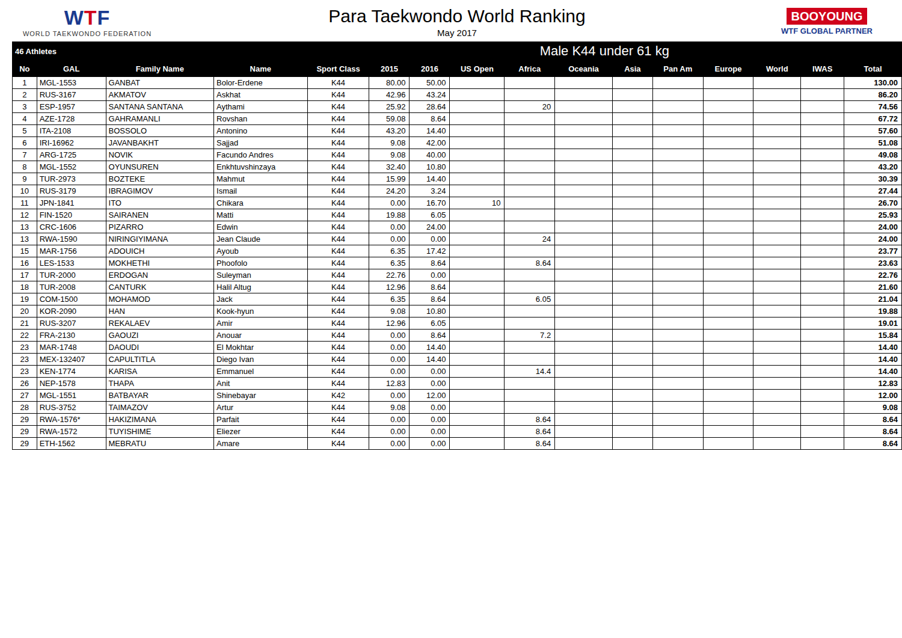WTF
WORLD TAEKWONDO FEDERATION
Para Taekwondo World Ranking
May 2017
BOOYOUNG
WTF GLOBAL PARTNER
| 46 Athletes | | | Male K44 under 61 kg |
| --- | --- | --- | --- |
| No | GAL | Family Name | Name | Sport Class | 2015 | 2016 | US Open | Africa | Oceania | Asia | Pan Am | Europe | World | IWAS | Total |
| 1 | MGL-1553 | GANBAT | Bolor-Erdene | K44 | 80.00 | 50.00 | | | | | | | | | 130.00 |
| 2 | RUS-3167 | AKMATOV | Askhat | K44 | 42.96 | 43.24 | | | | | | | | | 86.20 |
| 3 | ESP-1957 | SANTANA SANTANA | Aythami | K44 | 25.92 | 28.64 | | 20 | | | | | | | 74.56 |
| 4 | AZE-1728 | GAHRAMANLI | Rovshan | K44 | 59.08 | 8.64 | | | | | | | | | 67.72 |
| 5 | ITA-2108 | BOSSOLO | Antonino | K44 | 43.20 | 14.40 | | | | | | | | | 57.60 |
| 6 | IRI-16962 | JAVANBAKHT | Sajjad | K44 | 9.08 | 42.00 | | | | | | | | | 51.08 |
| 7 | ARG-1725 | NOVIK | Facundo Andres | K44 | 9.08 | 40.00 | | | | | | | | | 49.08 |
| 8 | MGL-1552 | OYUNSUREN | Enkhtuvshinzaya | K44 | 32.40 | 10.80 | | | | | | | | | 43.20 |
| 9 | TUR-2973 | BOZTEKE | Mahmut | K44 | 15.99 | 14.40 | | | | | | | | | 30.39 |
| 10 | RUS-3179 | IBRAGIMOV | Ismail | K44 | 24.20 | 3.24 | | | | | | | | | 27.44 |
| 11 | JPN-1841 | ITO | Chikara | K44 | 0.00 | 16.70 | 10 | | | | | | | | 26.70 |
| 12 | FIN-1520 | SAIRANEN | Matti | K44 | 19.88 | 6.05 | | | | | | | | | 25.93 |
| 13 | CRC-1606 | PIZARRO | Edwin | K44 | 0.00 | 24.00 | | | | | | | | | 24.00 |
| 13 | RWA-1590 | NIRINGIYIMANA | Jean Claude | K44 | 0.00 | 0.00 | | 24 | | | | | | | 24.00 |
| 15 | MAR-1756 | ADOUICH | Ayoub | K44 | 6.35 | 17.42 | | | | | | | | | 23.77 |
| 16 | LES-1533 | MOKHETHI | Phoofolo | K44 | 6.35 | 8.64 | | 8.64 | | | | | | | 23.63 |
| 17 | TUR-2000 | ERDOGAN | Suleyman | K44 | 22.76 | 0.00 | | | | | | | | | 22.76 |
| 18 | TUR-2008 | CANTURK | Halil Altug | K44 | 12.96 | 8.64 | | | | | | | | | 21.60 |
| 19 | COM-1500 | MOHAMOD | Jack | K44 | 6.35 | 8.64 | | 6.05 | | | | | | | 21.04 |
| 20 | KOR-2090 | HAN | Kook-hyun | K44 | 9.08 | 10.80 | | | | | | | | | 19.88 |
| 21 | RUS-3207 | REKALAEV | Amir | K44 | 12.96 | 6.05 | | | | | | | | | 19.01 |
| 22 | FRA-2130 | GAOUZI | Anouar | K44 | 0.00 | 8.64 | | 7.2 | | | | | | | 15.84 |
| 23 | MAR-1748 | DAOUDI | El Mokhtar | K44 | 0.00 | 14.40 | | | | | | | | | 14.40 |
| 23 | MEX-132407 | CAPULTITLA | Diego Ivan | K44 | 0.00 | 14.40 | | | | | | | | | 14.40 |
| 23 | KEN-1774 | KARISA | Emmanuel | K44 | 0.00 | 0.00 | | 14.4 | | | | | | | 14.40 |
| 26 | NEP-1578 | THAPA | Anit | K44 | 12.83 | 0.00 | | | | | | | | | 12.83 |
| 27 | MGL-1551 | BATBAYAR | Shinebayar | K42 | 0.00 | 12.00 | | | | | | | | | 12.00 |
| 28 | RUS-3752 | TAIMAZOV | Artur | K44 | 9.08 | 0.00 | | | | | | | | | 9.08 |
| 29 | RWA-1576* | HAKIZIMANA | Parfait | K44 | 0.00 | 0.00 | | 8.64 | | | | | | | 8.64 |
| 29 | RWA-1572 | TUYISHIME | Eliezer | K44 | 0.00 | 0.00 | | 8.64 | | | | | | | 8.64 |
| 29 | ETH-1562 | MEBRATU | Amare | K44 | 0.00 | 0.00 | | 8.64 | | | | | | | 8.64 |